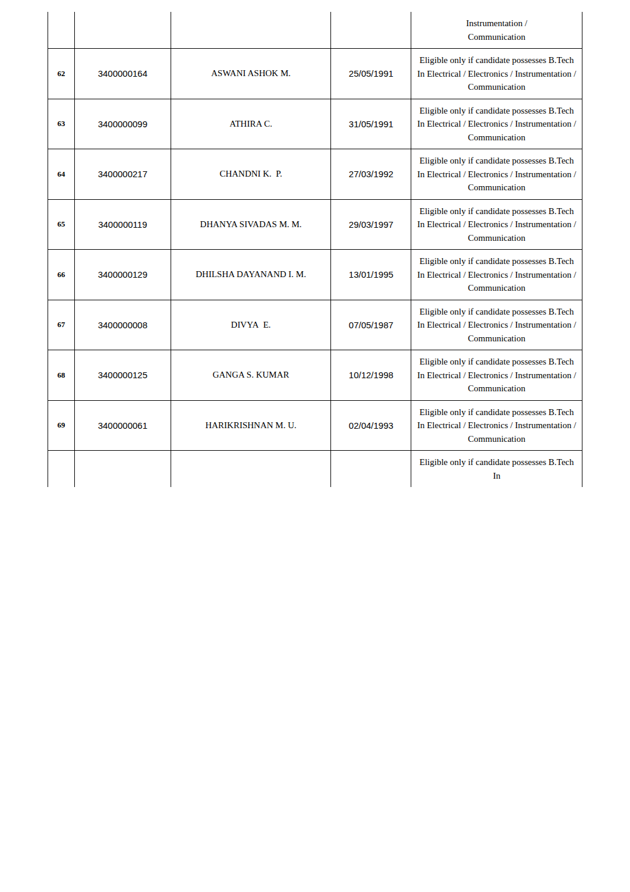| | | | | Instrumentation / Communication |
| 62 | 3400000164 | ASWANI ASHOK M. | 25/05/1991 | Eligible only if candidate possesses B.Tech In Electrical / Electronics / Instrumentation / Communication |
| 63 | 3400000099 | ATHIRA C. | 31/05/1991 | Eligible only if candidate possesses B.Tech In Electrical / Electronics / Instrumentation / Communication |
| 64 | 3400000217 | CHANDNI K. P. | 27/03/1992 | Eligible only if candidate possesses B.Tech In Electrical / Electronics / Instrumentation / Communication |
| 65 | 3400000119 | DHANYA SIVADAS M. M. | 29/03/1997 | Eligible only if candidate possesses B.Tech In Electrical / Electronics / Instrumentation / Communication |
| 66 | 3400000129 | DHILSHA DAYANAND I. M. | 13/01/1995 | Eligible only if candidate possesses B.Tech In Electrical / Electronics / Instrumentation / Communication |
| 67 | 3400000008 | DIVYA E. | 07/05/1987 | Eligible only if candidate possesses B.Tech In Electrical / Electronics / Instrumentation / Communication |
| 68 | 3400000125 | GANGA S. KUMAR | 10/12/1998 | Eligible only if candidate possesses B.Tech In Electrical / Electronics / Instrumentation / Communication |
| 69 | 3400000061 | HARIKRISHNAN M. U. | 02/04/1993 | Eligible only if candidate possesses B.Tech In Electrical / Electronics / Instrumentation / Communication |
| | | | | Eligible only if candidate possesses B.Tech In |